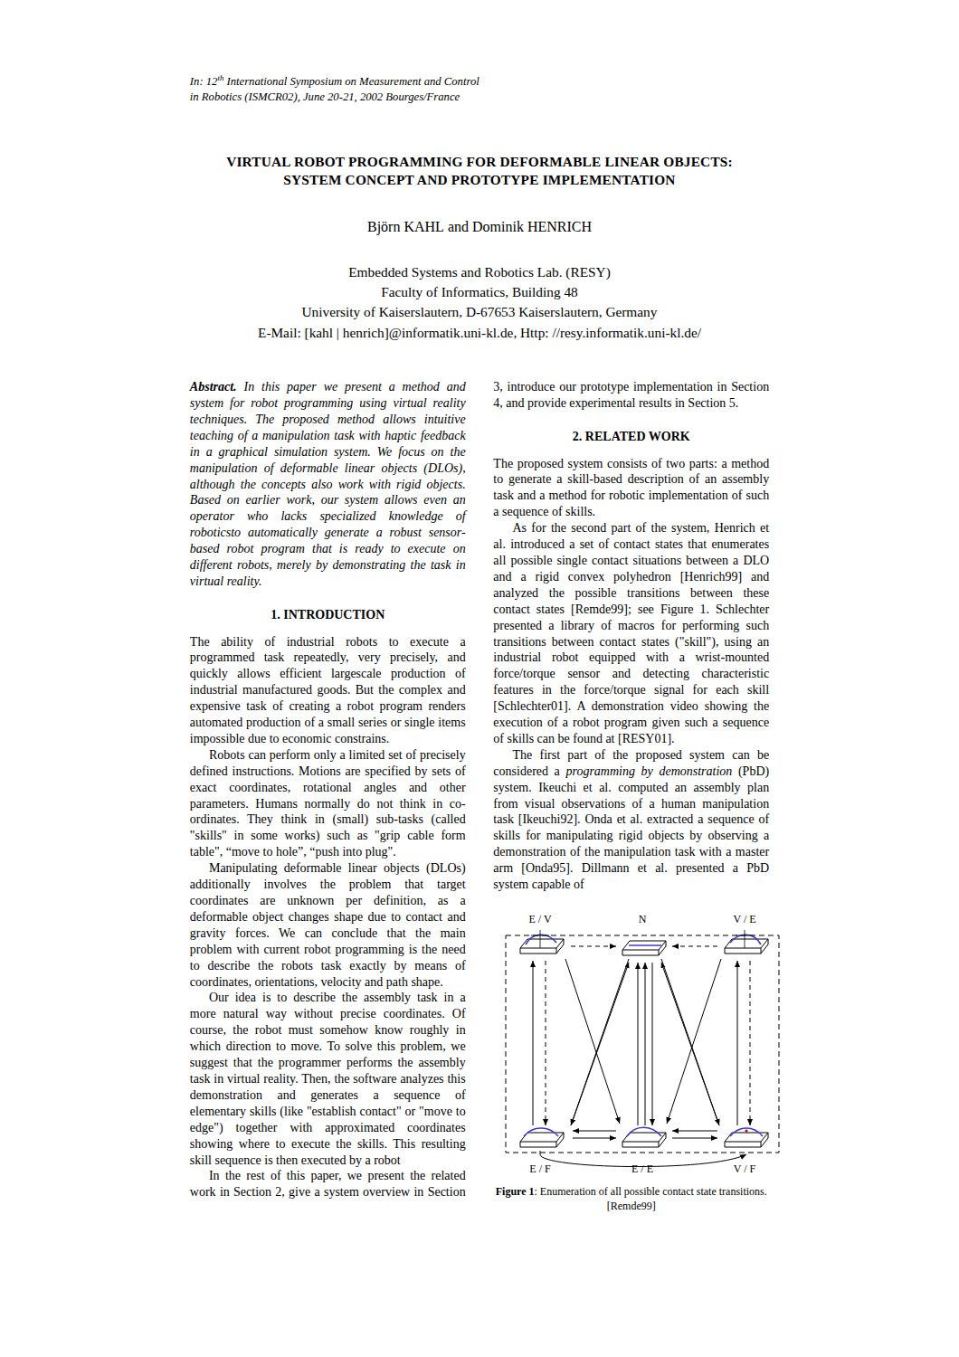In: 12th International Symposium on Measurement and Control
in Robotics (ISMCR02), June 20-21, 2002 Bourges/France
VIRTUAL ROBOT PROGRAMMING FOR DEFORMABLE LINEAR OBJECTS:
SYSTEM CONCEPT AND PROTOTYPE IMPLEMENTATION
Björn KAHL and Dominik HENRICH
Embedded Systems and Robotics Lab. (RESY)
Faculty of Informatics, Building 48
University of Kaiserslautern, D-67653 Kaiserslautern, Germany
E-Mail: [kahl | henrich]@informatik.uni-kl.de, Http: //resy.informatik.uni-kl.de/
Abstract. In this paper we present a method and system for robot programming using virtual reality techniques. The proposed method allows intuitive teaching of a manipulation task with haptic feedback in a graphical simulation system. We focus on the manipulation of deformable linear objects (DLOs), although the concepts also work with rigid objects. Based on earlier work, our system allows even an operator who lacks specialized knowledge of roboticsto automatically generate a robust sensor-based robot program that is ready to execute on different robots, merely by demonstrating the task in virtual reality.
1. Introduction
The ability of industrial robots to execute a programmed task repeatedly, very precisely, and quickly allows efficient largescale production of industrial manufactured goods. But the complex and expensive task of creating a robot program renders automated production of a small series or single items impossible due to economic constrains.
Robots can perform only a limited set of precisely defined instructions. Motions are specified by sets of exact coordinates, rotational angles and other parameters. Humans normally do not think in co-ordinates. They think in (small) sub-tasks (called "skills" in some works) such as "grip cable form table", “move to hole”, “push into plug".
Manipulating deformable linear objects (DLOs) additionally involves the problem that target coordinates are unknown per definition, as a deformable object changes shape due to contact and gravity forces. We can conclude that the main problem with current robot programming is the need to describe the robots task exactly by means of coordinates, orientations, velocity and path shape.
Our idea is to describe the assembly task in a more natural way without precise coordinates. Of course, the robot must somehow know roughly in which direction to move. To solve this problem, we suggest that the programmer performs the assembly task in virtual reality. Then, the software analyzes this demonstration and generates a sequence of elementary skills (like "establish contact" or "move to edge") together with approximated coordinates showing where to execute the skills. This resulting skill sequence is then executed by a robot
In the rest of this paper, we present the related work in Section 2, give a system overview in Section 3, introduce our prototype implementation in Section 4, and provide experimental results in Section 5.
2. Related Work
The proposed system consists of two parts: a method to generate a skill-based description of an assembly task and a method for robotic implementation of such a sequence of skills.
As for the second part of the system, Henrich et al. introduced a set of contact states that enumerates all possible single contact situations between a DLO and a rigid convex polyhedron [Henrich99] and analyzed the possible transitions between these contact states [Remde99]; see Figure 1. Schlechter presented a library of macros for performing such transitions between contact states ("skill"), using an industrial robot equipped with a wrist-mounted force/torque sensor and detecting characteristic features in the force/torque signal for each skill [Schlechter01]. A demonstration video showing the execution of a robot program given such a sequence of skills can be found at [RESY01].
The first part of the proposed system can be considered a programming by demonstration (PbD) system. Ikeuchi et al. computed an assembly plan from visual observations of a human manipulation task [Ikeuchi92]. Onda et al. extracted a sequence of skills for manipulating rigid objects by observing a demonstration of the manipulation task with a master arm [Onda95]. Dillmann et al. presented a PbD system capable of
E / V N V / E E / F E / E V / F
Figure 1: Enumeration of all possible contact state transitions. [Remde99]